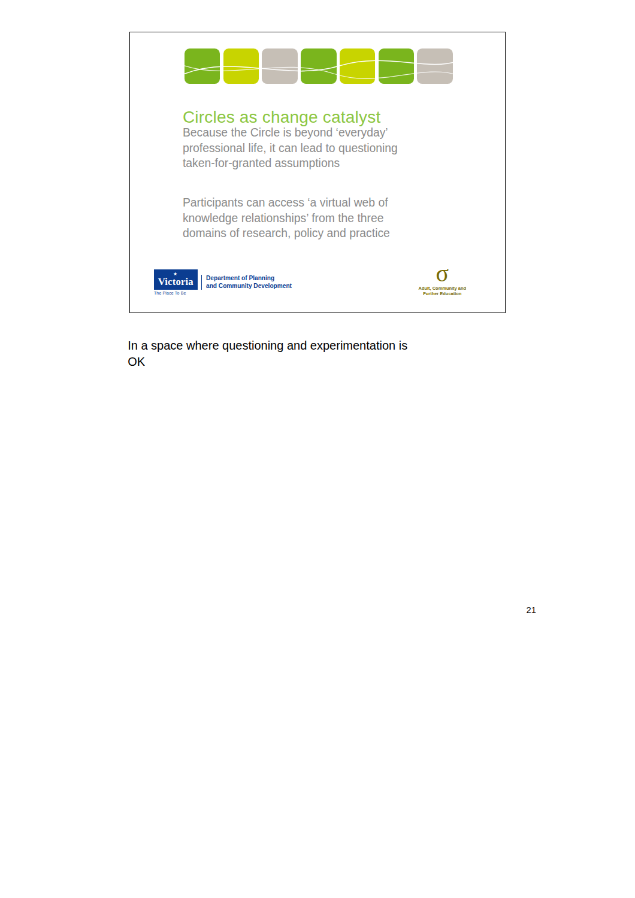Circles as change catalyst
Because the Circle is beyond ‘everyday’ professional life, it can lead to questioning taken-for-granted assumptions
Participants can access ‘a virtual web of knowledge relationships’ from the three domains of research, policy and practice
★ Victoria
The Place To Be
Department of Planning
and Community Development
σ
Adult, Community and
Further Education
In a space where questioning and experimentation is OK
21